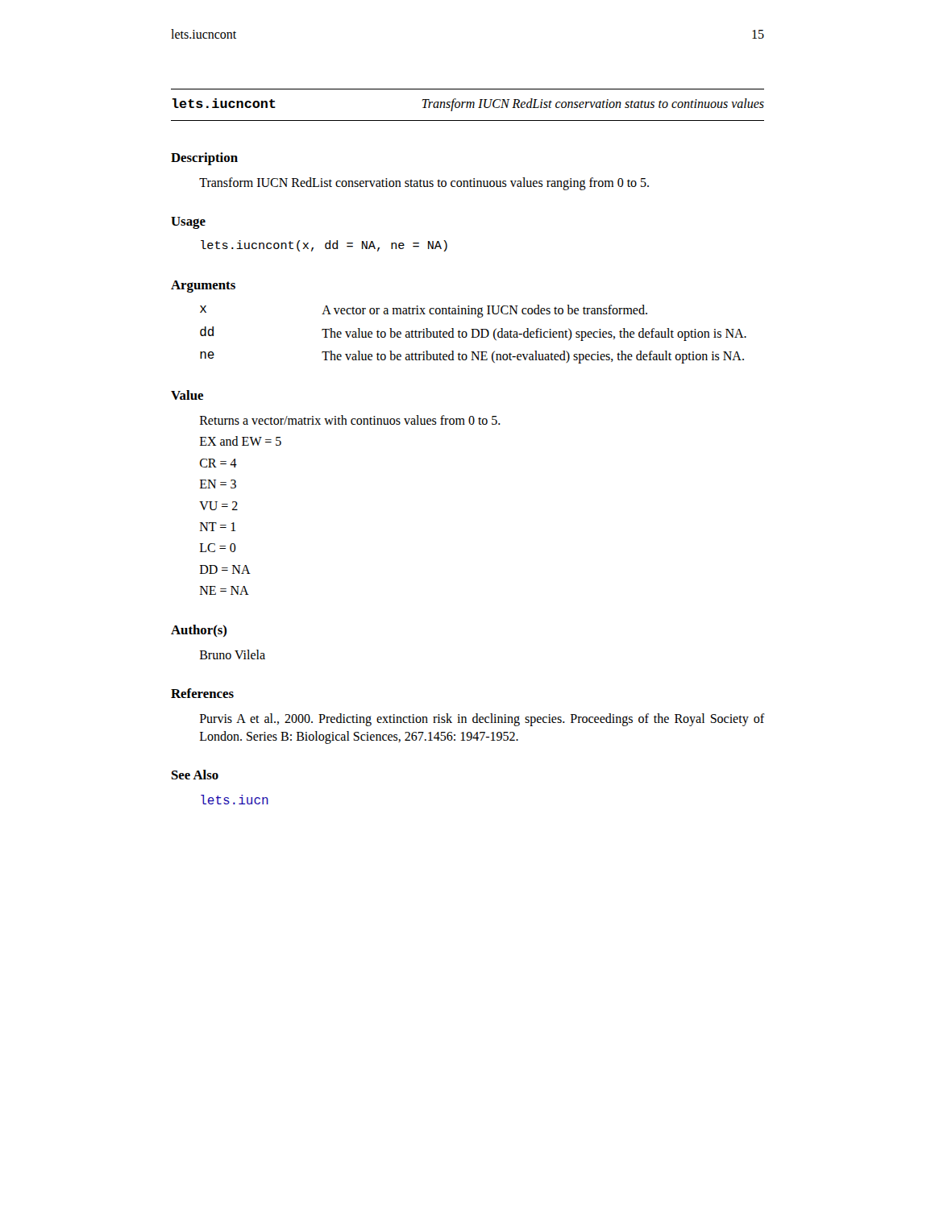lets.iucncont 15
lets.iucncont Transform IUCN RedList conservation status to continuous values
Description
Transform IUCN RedList conservation status to continuous values ranging from 0 to 5.
Usage
lets.iucncont(x, dd = NA, ne = NA)
Arguments
x
A vector or a matrix containing IUCN codes to be transformed.
dd
The value to be attributed to DD (data-deficient) species, the default option is NA.
ne
The value to be attributed to NE (not-evaluated) species, the default option is NA.
Value
Returns a vector/matrix with continuos values from 0 to 5.
EX and EW = 5
CR = 4
EN = 3
VU = 2
NT = 1
LC = 0
DD = NA
NE = NA
Author(s)
Bruno Vilela
References
Purvis A et al., 2000. Predicting extinction risk in declining species. Proceedings of the Royal Society of London. Series B: Biological Sciences, 267.1456: 1947-1952.
See Also
lets.iucn